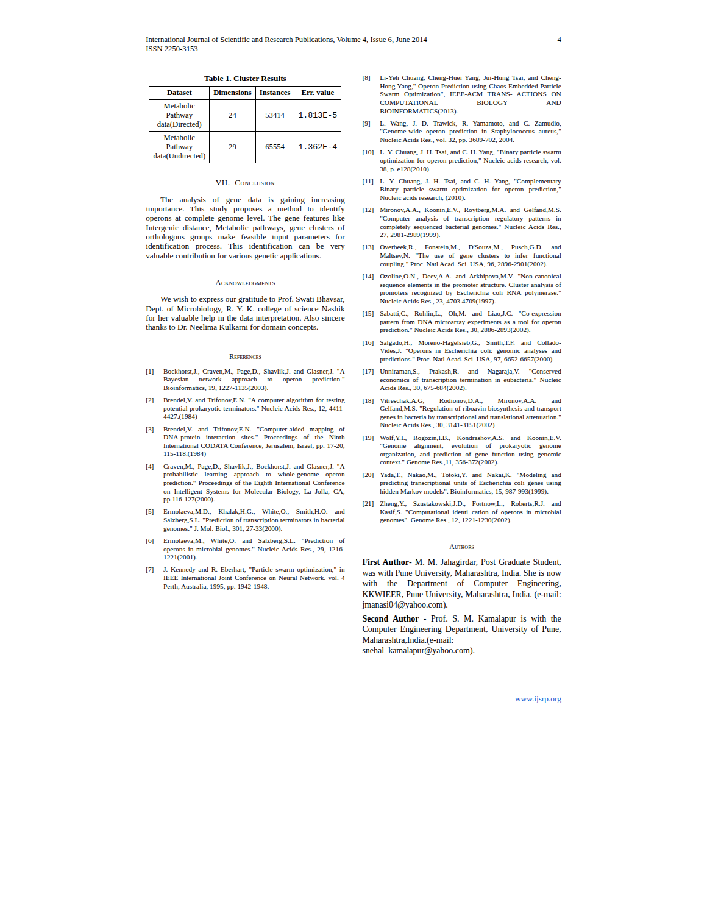International Journal of Scientific and Research Publications, Volume 4, Issue 6, June 2014
ISSN 2250-3153 4
Table 1. Cluster Results
| Dataset | Dimensions | Instances | Err. value |
| --- | --- | --- | --- |
| Metabolic Pathway data(Directed) | 24 | 53414 | 1.813E-5 |
| Metabolic Pathway data(Undirected) | 29 | 65554 | 1.362E-4 |
VII. Conclusion
The analysis of gene data is gaining increasing importance. This study proposes a method to identify operons at complete genome level. The gene features like Intergenic distance, Metabolic pathways, gene clusters of orthologous groups make feasible input parameters for identification process. This identification can be very valuable contribution for various genetic applications.
Acknowledgments
We wish to express our gratitude to Prof. Swati Bhavsar, Dept. of Microbiology, R. Y. K. college of science Nashik for her valuable help in the data interpretation. Also sincere thanks to Dr. Neelima Kulkarni for domain concepts.
References
[1] Bockhorst,J., Craven,M., Page,D., Shavlik,J. and Glasner,J. "A Bayesian network approach to operon prediction." Bioinformatics, 19, 1227-1135(2003).
[2] Brendel,V. and Trifonov,E.N. "A computer algorithm for testing potential prokaryotic terminators." Nucleic Acids Res., 12, 4411-4427.(1984)
[3] Brendel,V. and Trifonov,E.N. "Computer-aided mapping of DNA-protein interaction sites." Proceedings of the Ninth International CODATA Conference, Jerusalem, Israel, pp. 17-20, 115-118.(1984)
[4] Craven,M., Page,D., Shavlik,J., Bockhorst,J. and Glasner,J. "A probabilistic learning approach to whole-genome operon prediction." Proceedings of the Eighth International Conference on Intelligent Systems for Molecular Biology, La Jolla, CA, pp.116-127(2000).
[5] Ermolaeva,M.D., Khalak,H.G., White,O., Smith,H.O. and Salzberg,S.L. "Prediction of transcription terminators in bacterial genomes." J. Mol. Biol., 301, 27-33(2000).
[6] Ermolaeva,M., White,O. and Salzberg,S.L. "Prediction of operons in microbial genomes." Nucleic Acids Res., 29, 1216-1221(2001).
[7] J. Kennedy and R. Eberhart, "Particle swarm optimization," in IEEE International Joint Conference on Neural Network. vol. 4 Perth, Australia, 1995, pp. 1942-1948.
[8] Li-Yeh Chuang, Cheng-Huei Yang, Jui-Hung Tsai, and Cheng-Hong Yang," Operon Prediction using Chaos Embedded Particle Swarm Optimization", IEEE-ACM TRANS- ACTIONS ON COMPUTATIONAL BIOLOGY AND BIOINFORMATICS(2013).
[9] L. Wang, J. D. Trawick, R. Yamamoto, and C. Zamudio, "Genome-wide operon prediction in Staphylococcus aureus," Nucleic Acids Res., vol. 32, pp. 3689-702, 2004.
[10] L. Y. Chuang, J. H. Tsai, and C. H. Yang, "Binary particle swarm optimization for operon prediction," Nucleic acids research, vol. 38, p. e128(2010).
[11] L. Y. Chuang, J. H. Tsai, and C. H. Yang, "Complementary Binary particle swarm optimization for operon prediction," Nucleic acids research, (2010).
[12] Mironov,A.A., Koonin,E.V., Roytberg,M.A. and Gelfand,M.S. "Computer analysis of transcription regulatory patterns in completely sequenced bacterial genomes." Nucleic Acids Res., 27, 2981-2989(1999).
[13] Overbeek,R., Fonstein,M., D'Souza,M., Pusch,G.D. and Maltsev,N. "The use of gene clusters to infer functional coupling." Proc. Natl Acad. Sci. USA, 96, 2896-2901(2002).
[14] Ozoline,O.N., Deev,A.A. and Arkhipova,M.V. "Non-canonical sequence elements in the promoter structure. Cluster analysis of promoters recognized by Escherichia coli RNA polymerase." Nucleic Acids Res., 23, 4703 4709(1997).
[15] Sabatti,C., Rohlin,L., Oh,M. and Liao,J.C. "Co-expression pattern from DNA microarray experiments as a tool for operon prediction." Nucleic Acids Res., 30, 2886-2893(2002).
[16] Salgado,H., Moreno-Hagelsieb,G., Smith,T.F. and Collado-Vides,J. "Operons in Escherichia coli: genomic analyses and predictions." Proc. Natl Acad. Sci. USA, 97, 6652-6657(2000).
[17] Unniraman,S., Prakash,R. and Nagaraja,V. "Conserved economics of transcription termination in eubacteria." Nucleic Acids Res., 30, 675-684(2002).
[18] Vitreschak,A.G, Rodionov,D.A., Mironov,A.A. and Gelfand,M.S. "Regulation of riboavin biosynthesis and transport genes in bacteria by transcriptional and translational attenuation." Nucleic Acids Res., 30, 3141-3151(2002)
[19] Wolf,Y.I., Rogozin,I.B., Kondrashov,A.S. and Koonin,E.V. "Genome alignment, evolution of prokaryotic genome organization, and prediction of gene function using genomic context." Genome Res.,11, 356-372(2002).
[20] Yada,T., Nakao,M., Totoki,Y. and Nakai,K. "Modeling and predicting transcriptional units of Escherichia coli genes using hidden Markov models". Bioinformatics, 15, 987-993(1999).
[21] Zheng,Y., Szustakowski,J.D., Fortnow,L., Roberts,R.J. and Kasif,S. "Computational identi_cation of operons in microbial genomes". Genome Res., 12, 1221-1230(2002).
Authors
First Author- M. M. Jahagirdar, Post Graduate Student, was with Pune University, Maharashtra, India. She is now with the Department of Computer Engineering, KKWIEER, Pune University, Maharashtra, India. (e-mail: jmanasi04@yahoo.com).
Second Author - Prof. S. M. Kamalapur is with the Computer Engineering Department, University of Pune, Maharashtra,India.(e-mail: snehal_kamalapur@yahoo.com).
www.ijsrp.org